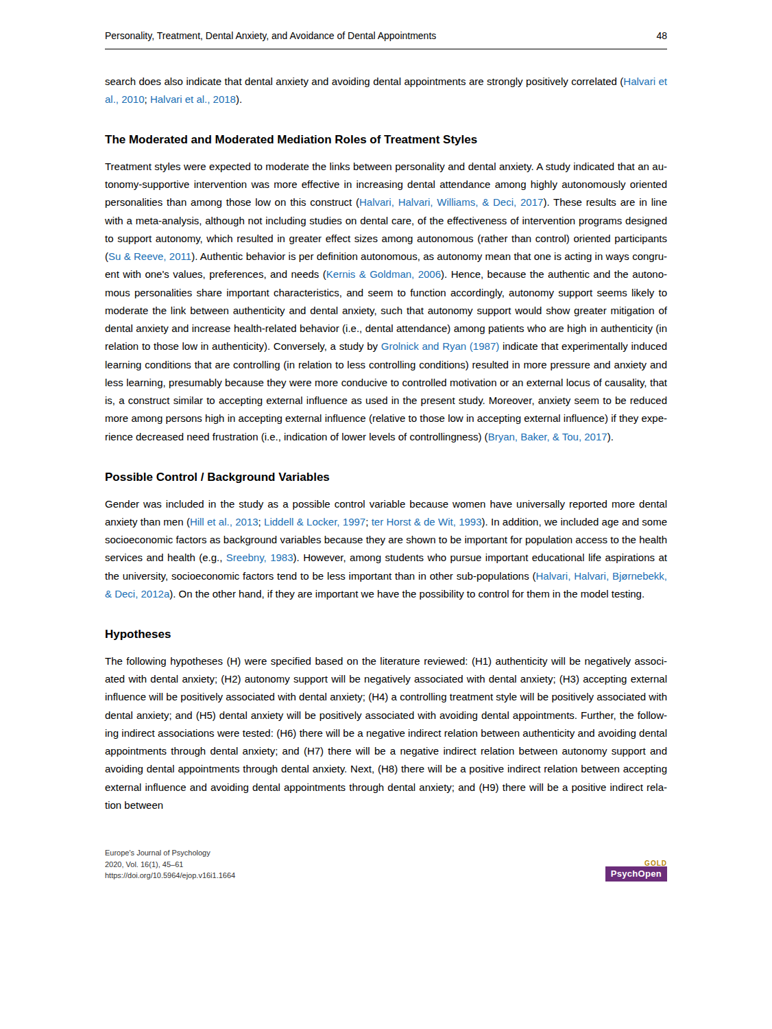Personality, Treatment, Dental Anxiety, and Avoidance of Dental Appointments 48
search does also indicate that dental anxiety and avoiding dental appointments are strongly positively correlated (Halvari et al., 2010; Halvari et al., 2018).
The Moderated and Moderated Mediation Roles of Treatment Styles
Treatment styles were expected to moderate the links between personality and dental anxiety. A study indicated that an autonomy-supportive intervention was more effective in increasing dental attendance among highly autonomously oriented personalities than among those low on this construct (Halvari, Halvari, Williams, & Deci, 2017). These results are in line with a meta-analysis, although not including studies on dental care, of the effectiveness of intervention programs designed to support autonomy, which resulted in greater effect sizes among autonomous (rather than control) oriented participants (Su & Reeve, 2011). Authentic behavior is per definition autonomous, as autonomy mean that one is acting in ways congruent with one's values, preferences, and needs (Kernis & Goldman, 2006). Hence, because the authentic and the autonomous personalities share important characteristics, and seem to function accordingly, autonomy support seems likely to moderate the link between authenticity and dental anxiety, such that autonomy support would show greater mitigation of dental anxiety and increase health-related behavior (i.e., dental attendance) among patients who are high in authenticity (in relation to those low in authenticity). Conversely, a study by Grolnick and Ryan (1987) indicate that experimentally induced learning conditions that are controlling (in relation to less controlling conditions) resulted in more pressure and anxiety and less learning, presumably because they were more conducive to controlled motivation or an external locus of causality, that is, a construct similar to accepting external influence as used in the present study. Moreover, anxiety seem to be reduced more among persons high in accepting external influence (relative to those low in accepting external influence) if they experience decreased need frustration (i.e., indication of lower levels of controllingness) (Bryan, Baker, & Tou, 2017).
Possible Control / Background Variables
Gender was included in the study as a possible control variable because women have universally reported more dental anxiety than men (Hill et al., 2013; Liddell & Locker, 1997; ter Horst & de Wit, 1993). In addition, we included age and some socioeconomic factors as background variables because they are shown to be important for population access to the health services and health (e.g., Sreebny, 1983). However, among students who pursue important educational life aspirations at the university, socioeconomic factors tend to be less important than in other sub-populations (Halvari, Halvari, Bjørnebekk, & Deci, 2012a). On the other hand, if they are important we have the possibility to control for them in the model testing.
Hypotheses
The following hypotheses (H) were specified based on the literature reviewed: (H1) authenticity will be negatively associated with dental anxiety; (H2) autonomy support will be negatively associated with dental anxiety; (H3) accepting external influence will be positively associated with dental anxiety; (H4) a controlling treatment style will be positively associated with dental anxiety; and (H5) dental anxiety will be positively associated with avoiding dental appointments. Further, the following indirect associations were tested: (H6) there will be a negative indirect relation between authenticity and avoiding dental appointments through dental anxiety; and (H7) there will be a negative indirect relation between autonomy support and avoiding dental appointments through dental anxiety. Next, (H8) there will be a positive indirect relation between accepting external influence and avoiding dental appointments through dental anxiety; and (H9) there will be a positive indirect relation between
Europe's Journal of Psychology
2020, Vol. 16(1), 45–61
https://doi.org/10.5964/ejop.v16i1.1664
GOLD PsychOpen